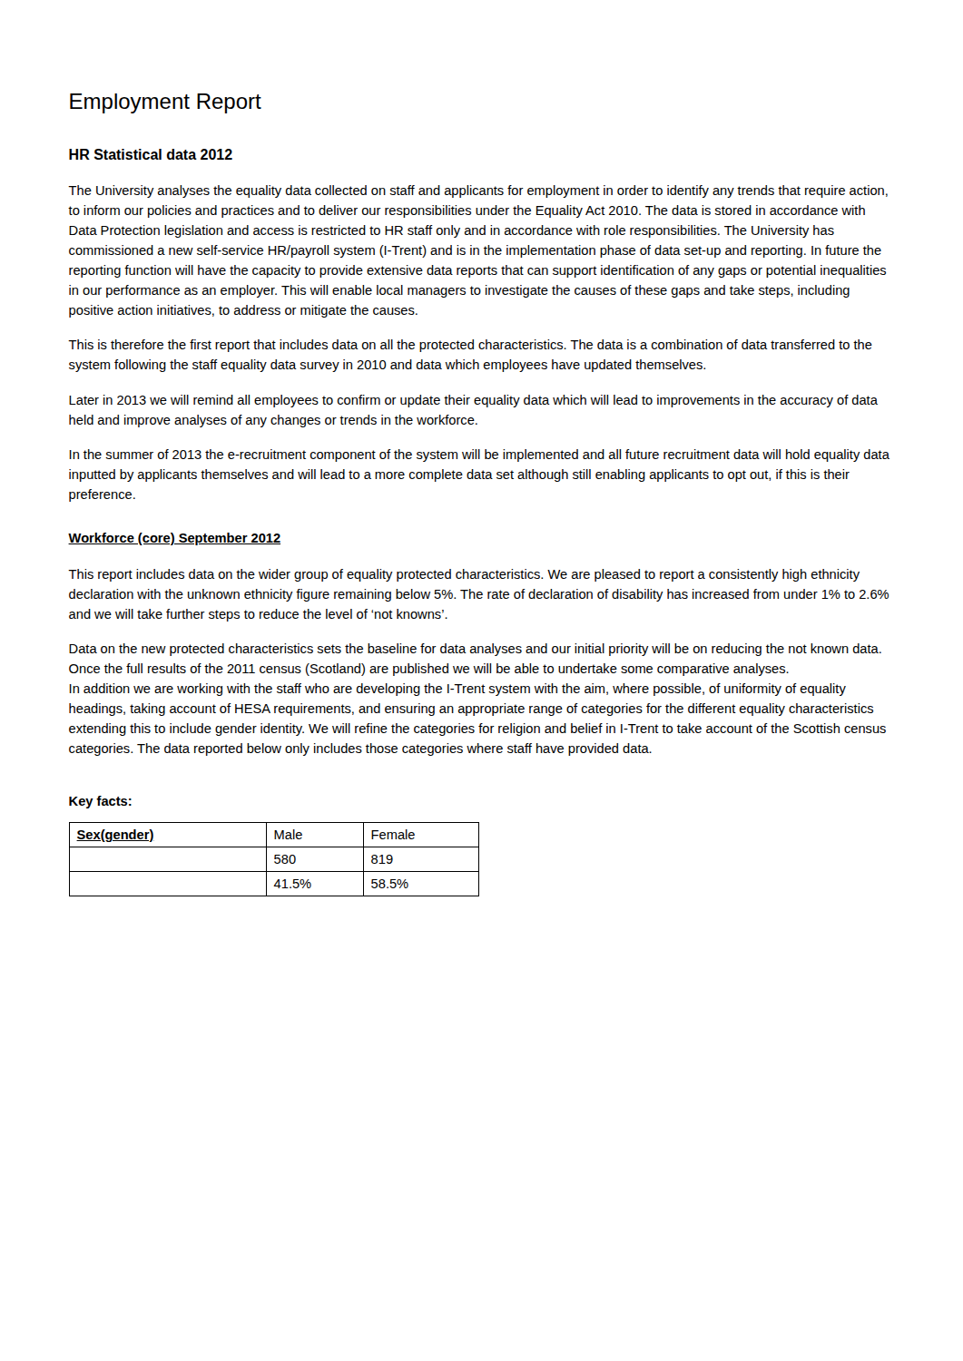Employment Report
HR Statistical data 2012
The University analyses the equality data collected on staff and applicants for employment in order to identify any trends that require action, to inform our policies and practices and to deliver our responsibilities under the Equality Act 2010. The data is stored in accordance with Data Protection legislation and access is restricted to HR staff only and in accordance with role responsibilities. The University has commissioned a new self-service HR/payroll system (I-Trent) and is in the implementation phase of data set-up and reporting. In future the reporting function will have the capacity to provide extensive data reports that can support identification of any gaps or potential inequalities in our performance as an employer. This will enable local managers to investigate the causes of these gaps and take steps, including positive action initiatives, to address or mitigate the causes.
This is therefore the first report that includes data on all the protected characteristics. The data is a combination of data transferred to the system following the staff equality data survey in 2010 and data which employees have updated themselves.
Later in 2013 we will remind all employees to confirm or update their equality data which will lead to improvements in the accuracy of data held and improve analyses of any changes or trends in the workforce.
In the summer of 2013 the e-recruitment component of the system will be implemented and all future recruitment data will hold equality data inputted by applicants themselves and will lead to a more complete data set although still enabling applicants to opt out, if this is their preference.
Workforce (core) September 2012
This report includes data on the wider group of equality protected characteristics. We are pleased to report a consistently high ethnicity declaration with the unknown ethnicity figure remaining below 5%. The rate of declaration of disability has increased from under 1% to 2.6% and we will take further steps to reduce the level of ‘not knowns’.
Data on the new protected characteristics sets the baseline for data analyses and our initial priority will be on reducing the not known data. Once the full results of the 2011 census (Scotland) are published we will be able to undertake some comparative analyses.
In addition we are working with the staff who are developing the I-Trent system with the aim, where possible, of uniformity of equality headings, taking account of HESA requirements, and ensuring an appropriate range of categories for the different equality characteristics extending this to include gender identity. We will refine the categories for religion and belief in I-Trent to take account of the Scottish census categories. The data reported below only includes those categories where staff have provided data.
Key facts:
| Sex(gender) | Male | Female |
| | 580 | 819 |
| | 41.5% | 58.5% |